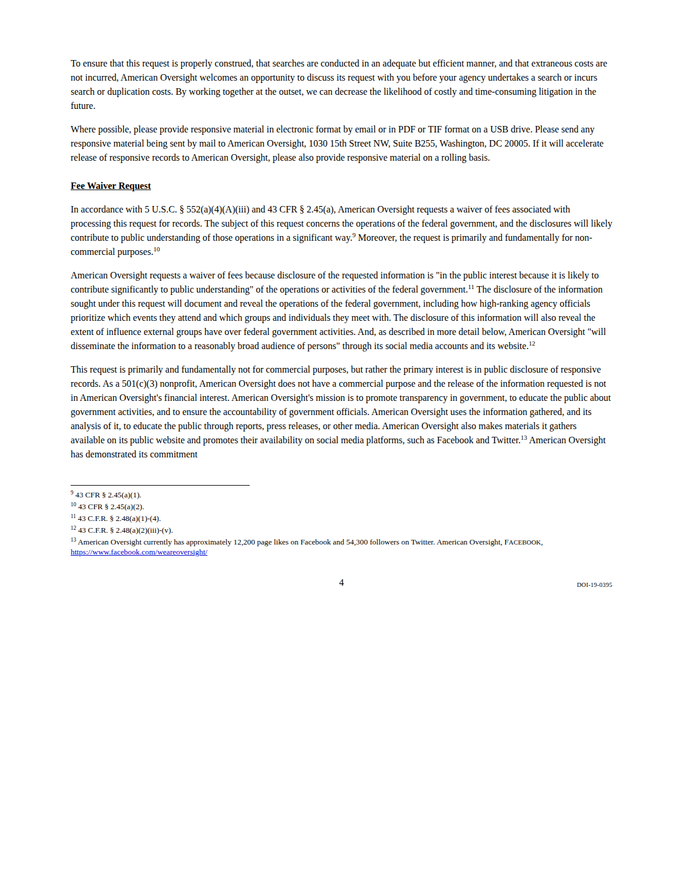To ensure that this request is properly construed, that searches are conducted in an adequate but efficient manner, and that extraneous costs are not incurred, American Oversight welcomes an opportunity to discuss its request with you before your agency undertakes a search or incurs search or duplication costs. By working together at the outset, we can decrease the likelihood of costly and time-consuming litigation in the future.
Where possible, please provide responsive material in electronic format by email or in PDF or TIF format on a USB drive. Please send any responsive material being sent by mail to American Oversight, 1030 15th Street NW, Suite B255, Washington, DC 20005. If it will accelerate release of responsive records to American Oversight, please also provide responsive material on a rolling basis.
Fee Waiver Request
In accordance with 5 U.S.C. § 552(a)(4)(A)(iii) and 43 CFR § 2.45(a), American Oversight requests a waiver of fees associated with processing this request for records. The subject of this request concerns the operations of the federal government, and the disclosures will likely contribute to public understanding of those operations in a significant way.9 Moreover, the request is primarily and fundamentally for non-commercial purposes.10
American Oversight requests a waiver of fees because disclosure of the requested information is "in the public interest because it is likely to contribute significantly to public understanding" of the operations or activities of the federal government.11 The disclosure of the information sought under this request will document and reveal the operations of the federal government, including how high-ranking agency officials prioritize which events they attend and which groups and individuals they meet with. The disclosure of this information will also reveal the extent of influence external groups have over federal government activities. And, as described in more detail below, American Oversight "will disseminate the information to a reasonably broad audience of persons" through its social media accounts and its website.12
This request is primarily and fundamentally not for commercial purposes, but rather the primary interest is in public disclosure of responsive records. As a 501(c)(3) nonprofit, American Oversight does not have a commercial purpose and the release of the information requested is not in American Oversight's financial interest. American Oversight's mission is to promote transparency in government, to educate the public about government activities, and to ensure the accountability of government officials. American Oversight uses the information gathered, and its analysis of it, to educate the public through reports, press releases, or other media. American Oversight also makes materials it gathers available on its public website and promotes their availability on social media platforms, such as Facebook and Twitter.13 American Oversight has demonstrated its commitment
9 43 CFR § 2.45(a)(1).
10 43 CFR § 2.45(a)(2).
11 43 C.F.R. § 2.48(a)(1)-(4).
12 43 C.F.R. § 2.48(a)(2)(iii)-(v).
13 American Oversight currently has approximately 12,200 page likes on Facebook and 54,300 followers on Twitter. American Oversight, FACEBOOK, https://www.facebook.com/weareoversight/
4 DOI-19-0395